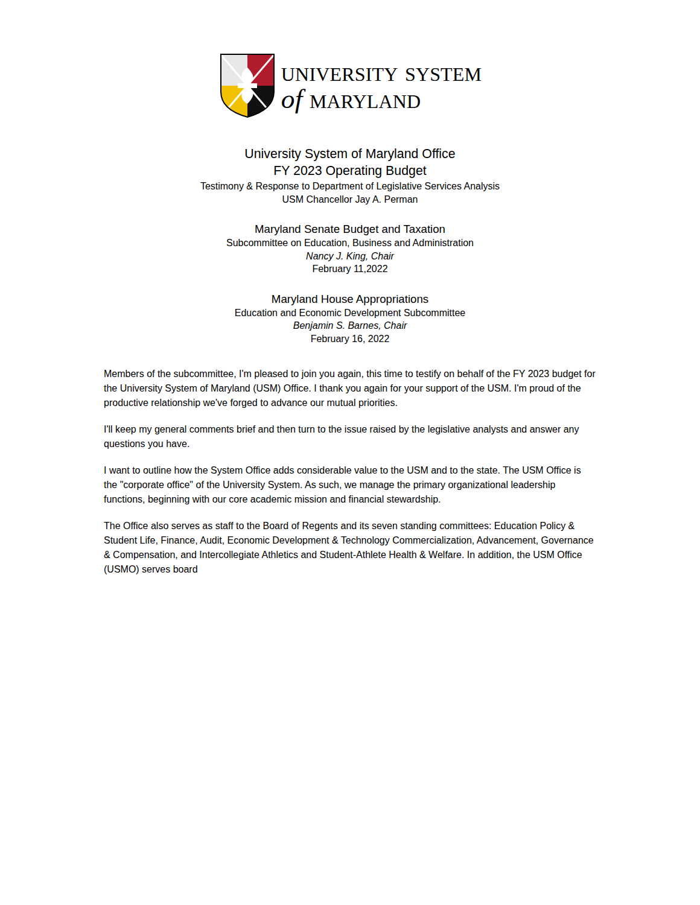University System
of Maryland
University System of Maryland Office
FY 2023 Operating Budget
Testimony & Response to Department of Legislative Services Analysis
USM Chancellor Jay A. Perman
Maryland Senate Budget and Taxation
Subcommittee on Education, Business and Administration
Nancy J. King, Chair
February 11,2022
Maryland House Appropriations
Education and Economic Development Subcommittee
Benjamin S. Barnes, Chair
February 16, 2022
Members of the subcommittee, I'm pleased to join you again, this time to testify on behalf of the FY 2023 budget for the University System of Maryland (USM) Office. I thank you again for your support of the USM. I'm proud of the productive relationship we've forged to advance our mutual priorities.
I'll keep my general comments brief and then turn to the issue raised by the legislative analysts and answer any questions you have.
I want to outline how the System Office adds considerable value to the USM and to the state. The USM Office is the "corporate office" of the University System. As such, we manage the primary organizational leadership functions, beginning with our core academic mission and financial stewardship.
The Office also serves as staff to the Board of Regents and its seven standing committees: Education Policy & Student Life, Finance, Audit, Economic Development & Technology Commercialization, Advancement, Governance & Compensation, and Intercollegiate Athletics and Student-Athlete Health & Welfare. In addition, the USM Office (USMO) serves board